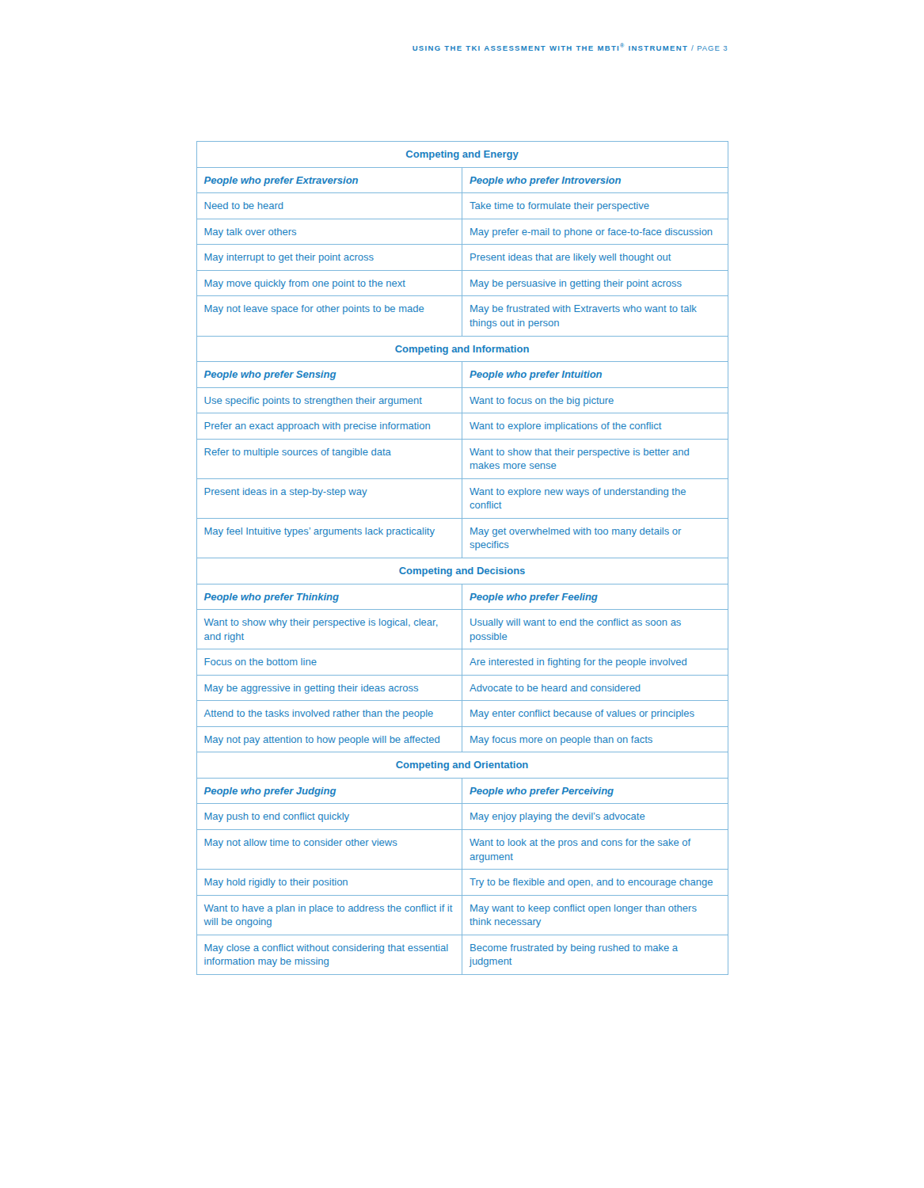Using the TKI Assessment with the MBTI® Instrument / Page 3
| Competing and Energy |
| --- |
| People who prefer Extraversion | People who prefer Introversion |
| Need to be heard | Take time to formulate their perspective |
| May talk over others | May prefer e-mail to phone or face-to-face discussion |
| May interrupt to get their point across | Present ideas that are likely well thought out |
| May move quickly from one point to the next | May be persuasive in getting their point across |
| May not leave space for other points to be made | May be frustrated with Extraverts who want to talk things out in person |
| Competing and Information |
| People who prefer Sensing | People who prefer Intuition |
| Use specific points to strengthen their argument | Want to focus on the big picture |
| Prefer an exact approach with precise information | Want to explore implications of the conflict |
| Refer to multiple sources of tangible data | Want to show that their perspective is better and makes more sense |
| Present ideas in a step-by-step way | Want to explore new ways of understanding the conflict |
| May feel Intuitive types’ arguments lack practicality | May get overwhelmed with too many details or specifics |
| Competing and Decisions |
| People who prefer Thinking | People who prefer Feeling |
| Want to show why their perspective is logical, clear, and right | Usually will want to end the conflict as soon as possible |
| Focus on the bottom line | Are interested in fighting for the people involved |
| May be aggressive in getting their ideas across | Advocate to be heard and considered |
| Attend to the tasks involved rather than the people | May enter conflict because of values or principles |
| May not pay attention to how people will be affected | May focus more on people than on facts |
| Competing and Orientation |
| People who prefer Judging | People who prefer Perceiving |
| May push to end conflict quickly | May enjoy playing the devil’s advocate |
| May not allow time to consider other views | Want to look at the pros and cons for the sake of argument |
| May hold rigidly to their position | Try to be flexible and open, and to encourage change |
| Want to have a plan in place to address the conflict if it will be ongoing | May want to keep conflict open longer than others think necessary |
| May close a conflict without considering that essential information may be missing | Become frustrated by being rushed to make a judgment |